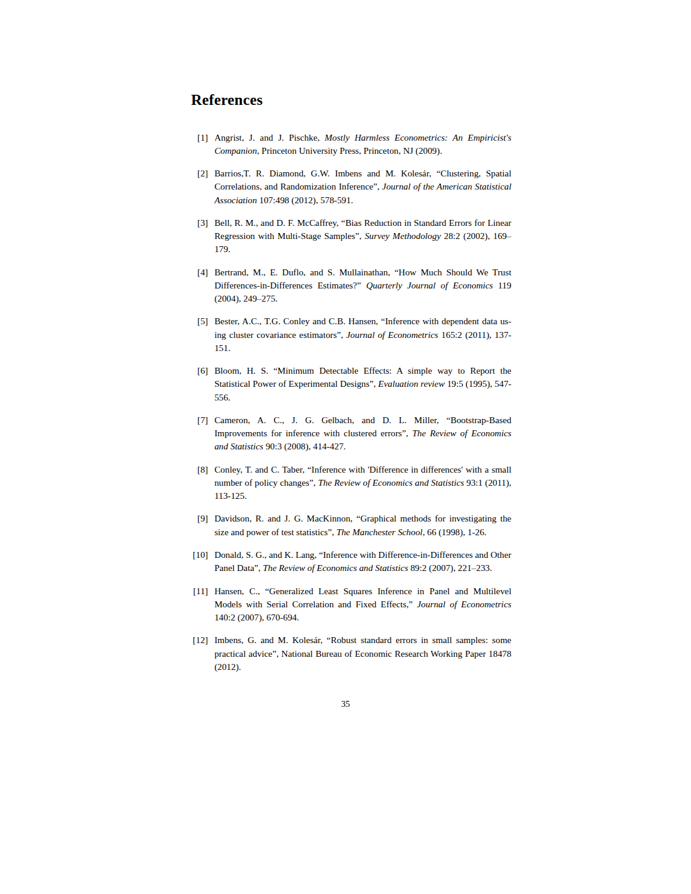References
[1] Angrist, J. and J. Pischke, Mostly Harmless Econometrics: An Empiricist's Companion, Princeton University Press, Princeton, NJ (2009).
[2] Barrios,T. R. Diamond, G.W. Imbens and M. Kolesár, “Clustering, Spatial Correlations, and Randomization Inference”, Journal of the American Statistical Association 107:498 (2012), 578-591.
[3] Bell, R. M., and D. F. McCaffrey, “Bias Reduction in Standard Errors for Linear Regression with Multi-Stage Samples”, Survey Methodology 28:2 (2002), 169–179.
[4] Bertrand, M., E. Duflo, and S. Mullainathan, “How Much Should We Trust Differences-in-Differences Estimates?” Quarterly Journal of Economics 119 (2004), 249–275.
[5] Bester, A.C., T.G. Conley and C.B. Hansen, “Inference with dependent data using cluster covariance estimators”, Journal of Econometrics 165:2 (2011), 137-151.
[6] Bloom, H. S. “Minimum Detectable Effects: A simple way to Report the Statistical Power of Experimental Designs”, Evaluation review 19:5 (1995), 547-556.
[7] Cameron, A. C., J. G. Gelbach, and D. L. Miller, “Bootstrap-Based Improvements for inference with clustered errors”, The Review of Economics and Statistics 90:3 (2008), 414-427.
[8] Conley, T. and C. Taber, “Inference with 'Difference in differences' with a small number of policy changes”, The Review of Economics and Statistics 93:1 (2011), 113-125.
[9] Davidson, R. and J. G. MacKinnon, “Graphical methods for investigating the size and power of test statistics”, The Manchester School, 66 (1998), 1-26.
[10] Donald, S. G., and K. Lang, “Inference with Difference-in-Differences and Other Panel Data”, The Review of Economics and Statistics 89:2 (2007), 221–233.
[11] Hansen, C., “Generalized Least Squares Inference in Panel and Multilevel Models with Serial Correlation and Fixed Effects,” Journal of Econometrics 140:2 (2007), 670-694.
[12] Imbens, G. and M. Kolesár, “Robust standard errors in small samples: some practical advice”, National Bureau of Economic Research Working Paper 18478 (2012).
35